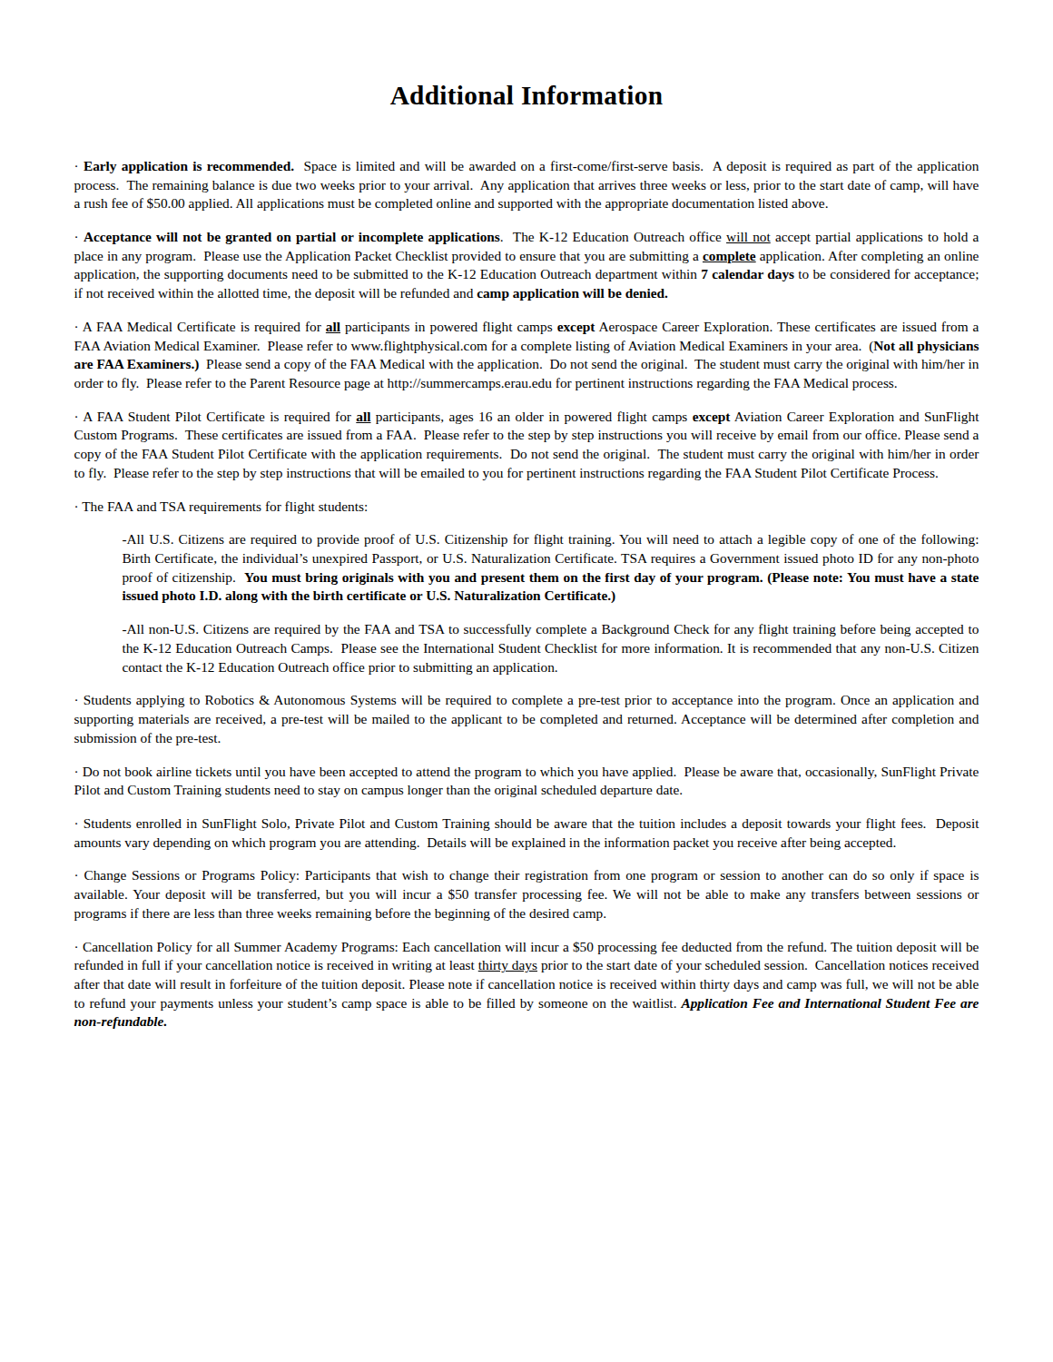Additional Information
· Early application is recommended. Space is limited and will be awarded on a first-come/first-serve basis. A deposit is required as part of the application process. The remaining balance is due two weeks prior to your arrival. Any application that arrives three weeks or less, prior to the start date of camp, will have a rush fee of $50.00 applied. All applications must be completed online and supported with the appropriate documentation listed above.
· Acceptance will not be granted on partial or incomplete applications. The K-12 Education Outreach office will not accept partial applications to hold a place in any program. Please use the Application Packet Checklist provided to ensure that you are submitting a complete application. After completing an online application, the supporting documents need to be submitted to the K-12 Education Outreach department within 7 calendar days to be considered for acceptance; if not received within the allotted time, the deposit will be refunded and camp application will be denied.
· A FAA Medical Certificate is required for all participants in powered flight camps except Aerospace Career Exploration. These certificates are issued from a FAA Aviation Medical Examiner. Please refer to www.flightphysical.com for a complete listing of Aviation Medical Examiners in your area. (Not all physicians are FAA Examiners.) Please send a copy of the FAA Medical with the application. Do not send the original. The student must carry the original with him/her in order to fly. Please refer to the Parent Resource page at http://summercamps.erau.edu for pertinent instructions regarding the FAA Medical process.
· A FAA Student Pilot Certificate is required for all participants, ages 16 an older in powered flight camps except Aviation Career Exploration and SunFlight Custom Programs. These certificates are issued from a FAA. Please refer to the step by step instructions you will receive by email from our office. Please send a copy of the FAA Student Pilot Certificate with the application requirements. Do not send the original. The student must carry the original with him/her in order to fly. Please refer to the step by step instructions that will be emailed to you for pertinent instructions regarding the FAA Student Pilot Certificate Process.
· The FAA and TSA requirements for flight students:
-All U.S. Citizens are required to provide proof of U.S. Citizenship for flight training. You will need to attach a legible copy of one of the following: Birth Certificate, the individual’s unexpired Passport, or U.S. Naturalization Certificate. TSA requires a Government issued photo ID for any non-photo proof of citizenship. You must bring originals with you and present them on the first day of your program. (Please note: You must have a state issued photo I.D. along with the birth certificate or U.S. Naturalization Certificate.)
-All non-U.S. Citizens are required by the FAA and TSA to successfully complete a Background Check for any flight training before being accepted to the K-12 Education Outreach Camps. Please see the International Student Checklist for more information. It is recommended that any non-U.S. Citizen contact the K-12 Education Outreach office prior to submitting an application.
· Students applying to Robotics & Autonomous Systems will be required to complete a pre-test prior to acceptance into the program. Once an application and supporting materials are received, a pre-test will be mailed to the applicant to be completed and returned. Acceptance will be determined after completion and submission of the pre-test.
· Do not book airline tickets until you have been accepted to attend the program to which you have applied. Please be aware that, occasionally, SunFlight Private Pilot and Custom Training students need to stay on campus longer than the original scheduled departure date.
· Students enrolled in SunFlight Solo, Private Pilot and Custom Training should be aware that the tuition includes a deposit towards your flight fees. Deposit amounts vary depending on which program you are attending. Details will be explained in the information packet you receive after being accepted.
· Change Sessions or Programs Policy: Participants that wish to change their registration from one program or session to another can do so only if space is available. Your deposit will be transferred, but you will incur a $50 transfer processing fee. We will not be able to make any transfers between sessions or programs if there are less than three weeks remaining before the beginning of the desired camp.
· Cancellation Policy for all Summer Academy Programs: Each cancellation will incur a $50 processing fee deducted from the refund. The tuition deposit will be refunded in full if your cancellation notice is received in writing at least thirty days prior to the start date of your scheduled session. Cancellation notices received after that date will result in forfeiture of the tuition deposit. Please note if cancellation notice is received within thirty days and camp was full, we will not be able to refund your payments unless your student’s camp space is able to be filled by someone on the waitlist. Application Fee and International Student Fee are non-refundable.